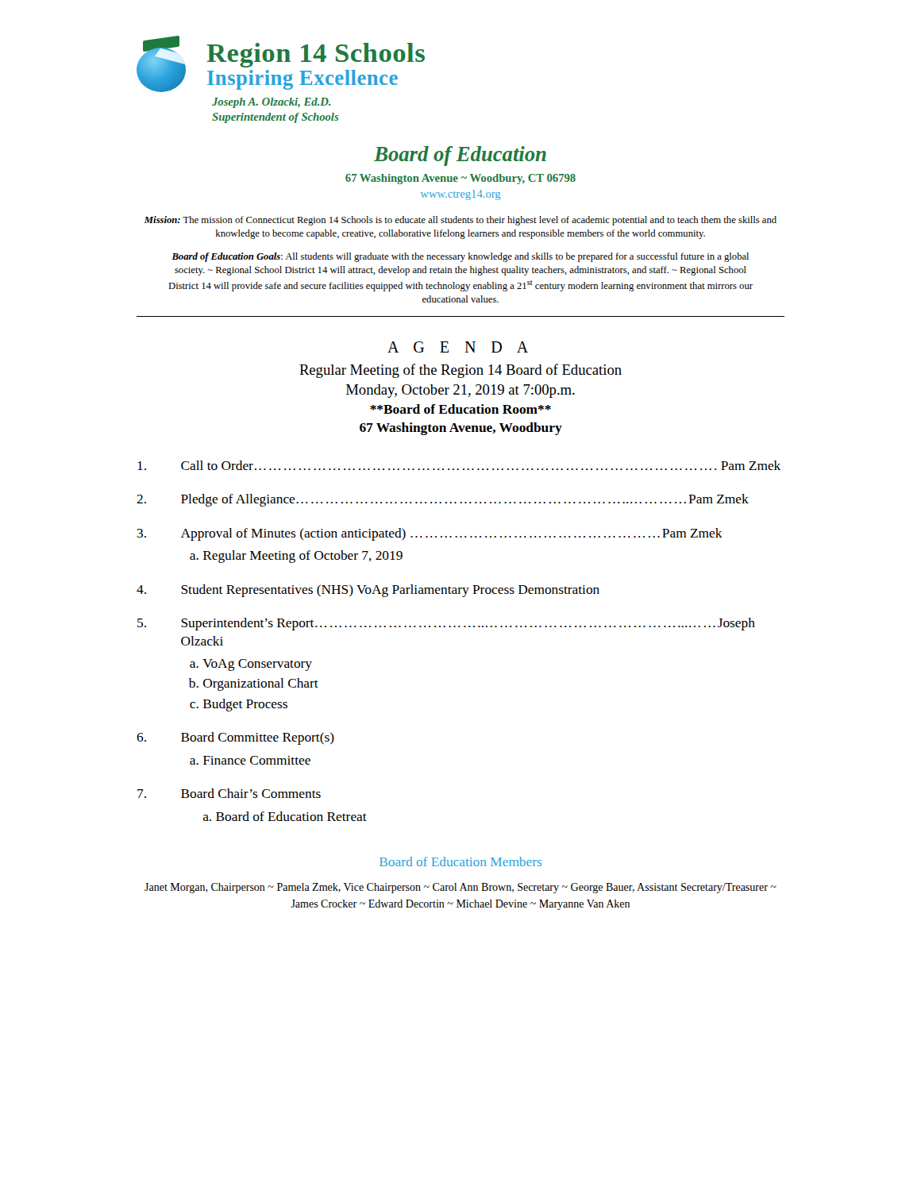Region 14 Schools
Inspiring Excellence
Joseph A. Olzacki, Ed.D.
Superintendent of Schools
Board of Education
67 Washington Avenue ~ Woodbury, CT 06798
www.ctreg14.org
Mission: The mission of Connecticut Region 14 Schools is to educate all students to their highest level of academic potential and to teach them the skills and knowledge to become capable, creative, collaborative lifelong learners and responsible members of the world community.
Board of Education Goals: All students will graduate with the necessary knowledge and skills to be prepared for a successful future in a global society. ~ Regional School District 14 will attract, develop and retain the highest quality teachers, administrators, and staff. ~ Regional School District 14 will provide safe and secure facilities equipped with technology enabling a 21st century modern learning environment that mirrors our educational values.
A G E N D A
Regular Meeting of the Region 14 Board of Education
Monday, October 21, 2019 at 7:00p.m.
**Board of Education Room**
67 Washington Avenue, Woodbury
1. Call to Order…………………………………………………………………………………. Pam Zmek
2. Pledge of Allegiance…………………………………………………………..…………Pam Zmek
3. Approval of Minutes (action anticipated) ……………………………………………Pam Zmek
Regular Meeting of October 7, 2019
4. Student Representatives (NHS) VoAg Parliamentary Process Demonstration
5. Superintendent’s Report……………………………..…………………………………...……Joseph Olzacki
VoAg Conservatory
Organizational Chart
Budget Process
6. Board Committee Report(s)
Finance Committee
7. Board Chair’s Comments
a. Board of Education Retreat
Board of Education Members
Janet Morgan, Chairperson ~ Pamela Zmek, Vice Chairperson ~ Carol Ann Brown, Secretary ~ George Bauer, Assistant Secretary/Treasurer ~ James Crocker ~ Edward Decortin ~ Michael Devine ~ Maryanne Van Aken